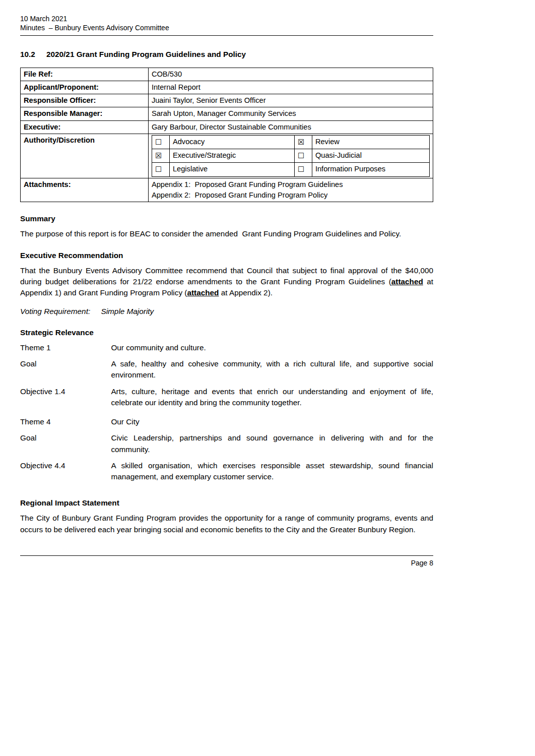10 March 2021
Minutes – Bunbury Events Advisory Committee
10.22020/21 Grant Funding Program Guidelines and Policy
| File Ref: | COB/530 |
| Applicant/Proponent: | Internal Report |
| Responsible Officer: | Juaini Taylor, Senior Events Officer |
| Responsible Manager: | Sarah Upton, Manager Community Services |
| Executive: | Gary Barbour, Director Sustainable Communities |
| Authority/Discretion | / ☐ / Advocacy / ☒ / Review / / ☒ / Executive/Strategic / ☐ / Quasi-Judicial / / ☐ / Legislative / ☐ / Information Purposes / |
| Attachments: | Appendix 1: Proposed Grant Funding Program Guidelines Appendix 2: Proposed Grant Funding Program Policy |
Summary
The purpose of this report is for BEAC to consider the amended Grant Funding Program Guidelines and Policy.
Executive Recommendation
That the Bunbury Events Advisory Committee recommend that Council that subject to final approval of the $40,000 during budget deliberations for 21/22 endorse amendments to the Grant Funding Program Guidelines (attached at Appendix 1) and Grant Funding Program Policy (attached at Appendix 2).
Voting Requirement: Simple Majority
Strategic Relevance
| Theme 1 | Our community and culture. |
| Goal | A safe, healthy and cohesive community, with a rich cultural life, and supportive social environment. |
| Objective 1.4 | Arts, culture, heritage and events that enrich our understanding and enjoyment of life, celebrate our identity and bring the community together. |
| Theme 4 | Our City |
| Goal | Civic Leadership, partnerships and sound governance in delivering with and for the community. |
| Objective 4.4 | A skilled organisation, which exercises responsible asset stewardship, sound financial management, and exemplary customer service. |
Regional Impact Statement
The City of Bunbury Grant Funding Program provides the opportunity for a range of community programs, events and occurs to be delivered each year bringing social and economic benefits to the City and the Greater Bunbury Region.
Page 8